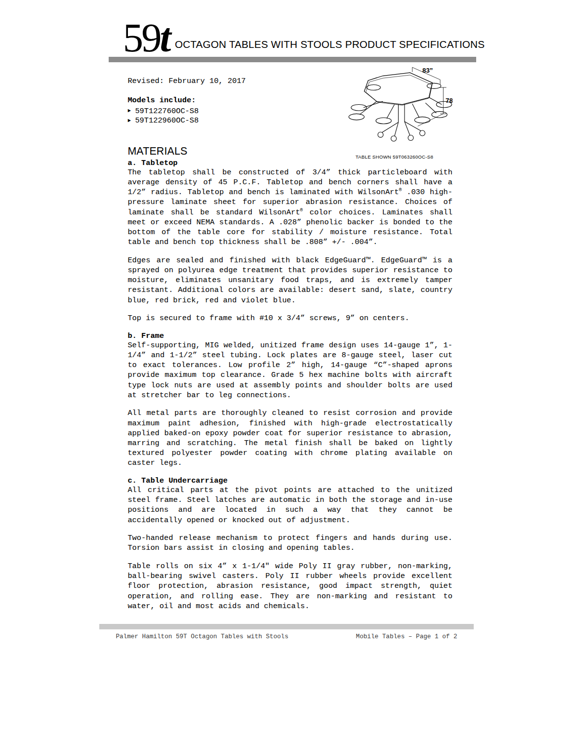59t
OCTAGON TABLES WITH STOOLS PRODUCT SPECIFICATIONS
83” 78”
TABLE SHOWN 59T063260OC-S8
Revised: February 10, 2017
Models include:
59T122760OC-S8
59T122960OC-S8
MATERIALS
a. Tabletop
The tabletop shall be constructed of 3/4” thick particleboard with average density of 45 P.C.F. Tabletop and bench corners shall have a 1/2” radius. Tabletop and bench is laminated with WilsonArt® .030 high-pressure laminate sheet for superior abrasion resistance. Choices of laminate shall be standard WilsonArt® color choices. Laminates shall meet or exceed NEMA standards. A .028” phenolic backer is bonded to the bottom of the table core for stability / moisture resistance. Total table and bench top thickness shall be .808” +/- .004”.
Edges are sealed and finished with black EdgeGuard™. EdgeGuard™ is a sprayed on polyurea edge treatment that provides superior resistance to moisture, eliminates unsanitary food traps, and is extremely tamper resistant. Additional colors are available: desert sand, slate, country blue, red brick, red and violet blue.
Top is secured to frame with #10 x 3/4” screws, 9” on centers.
b. Frame
Self-supporting, MIG welded, unitized frame design uses 14-gauge 1”, 1-1/4” and 1-1/2” steel tubing. Lock plates are 8-gauge steel, laser cut to exact tolerances. Low profile 2” high, 14-gauge “C”-shaped aprons provide maximum top clearance. Grade 5 hex machine bolts with aircraft type lock nuts are used at assembly points and shoulder bolts are used at stretcher bar to leg connections.
All metal parts are thoroughly cleaned to resist corrosion and provide maximum paint adhesion, finished with high-grade electrostatically applied baked-on epoxy powder coat for superior resistance to abrasion, marring and scratching. The metal finish shall be baked on lightly textured polyester powder coating with chrome plating available on caster legs.
c. Table Undercarriage
All critical parts at the pivot points are attached to the unitized steel frame. Steel latches are automatic in both the storage and in-use positions and are located in such a way that they cannot be accidentally opened or knocked out of adjustment.
Two-handed release mechanism to protect fingers and hands during use. Torsion bars assist in closing and opening tables.
Table rolls on six 4” x 1-1/4" wide Poly II gray rubber, non-marking, ball-bearing swivel casters. Poly II rubber wheels provide excellent floor protection, abrasion resistance, good impact strength, quiet operation, and rolling ease. They are non-marking and resistant to water, oil and most acids and chemicals.
Palmer Hamilton 59T Octagon Tables with Stools Mobile Tables – Page 1 of 2